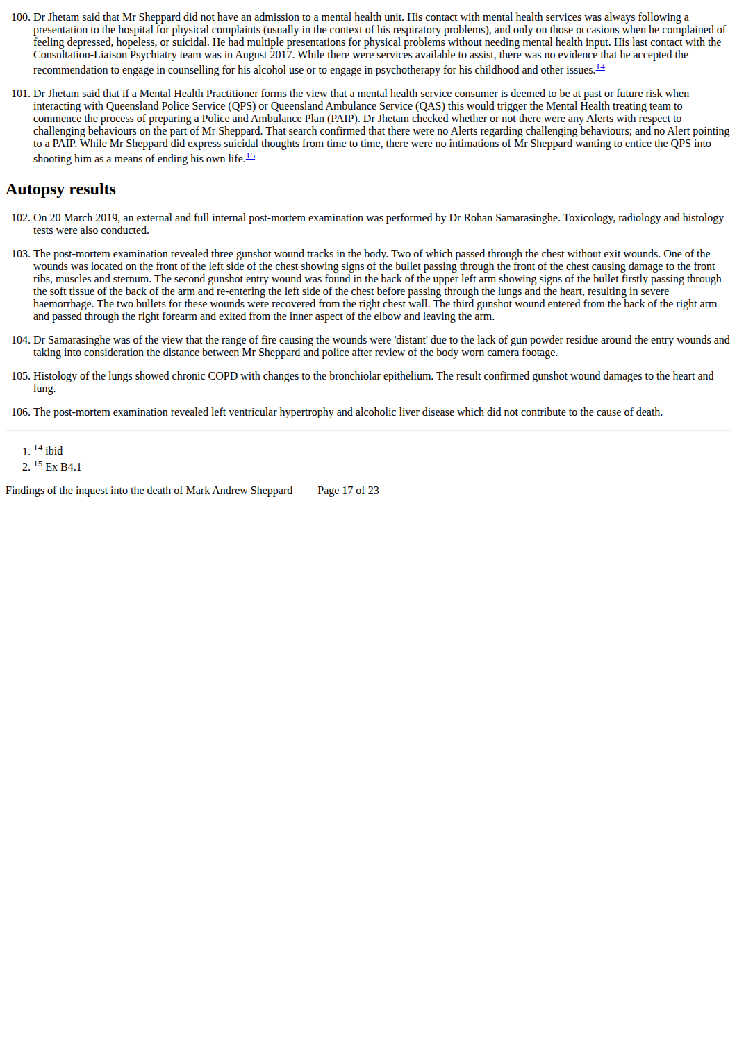Dr Jhetam said that Mr Sheppard did not have an admission to a mental health unit. His contact with mental health services was always following a presentation to the hospital for physical complaints (usually in the context of his respiratory problems), and only on those occasions when he complained of feeling depressed, hopeless, or suicidal. He had multiple presentations for physical problems without needing mental health input. His last contact with the Consultation-Liaison Psychiatry team was in August 2017. While there were services available to assist, there was no evidence that he accepted the recommendation to engage in counselling for his alcohol use or to engage in psychotherapy for his childhood and other issues.14
Dr Jhetam said that if a Mental Health Practitioner forms the view that a mental health service consumer is deemed to be at past or future risk when interacting with Queensland Police Service (QPS) or Queensland Ambulance Service (QAS) this would trigger the Mental Health treating team to commence the process of preparing a Police and Ambulance Plan (PAIP). Dr Jhetam checked whether or not there were any Alerts with respect to challenging behaviours on the part of Mr Sheppard. That search confirmed that there were no Alerts regarding challenging behaviours; and no Alert pointing to a PAIP. While Mr Sheppard did express suicidal thoughts from time to time, there were no intimations of Mr Sheppard wanting to entice the QPS into shooting him as a means of ending his own life.15
Autopsy results
On 20 March 2019, an external and full internal post-mortem examination was performed by Dr Rohan Samarasinghe. Toxicology, radiology and histology tests were also conducted.
The post-mortem examination revealed three gunshot wound tracks in the body. Two of which passed through the chest without exit wounds. One of the wounds was located on the front of the left side of the chest showing signs of the bullet passing through the front of the chest causing damage to the front ribs, muscles and sternum. The second gunshot entry wound was found in the back of the upper left arm showing signs of the bullet firstly passing through the soft tissue of the back of the arm and re-entering the left side of the chest before passing through the lungs and the heart, resulting in severe haemorrhage. The two bullets for these wounds were recovered from the right chest wall. The third gunshot wound entered from the back of the right arm and passed through the right forearm and exited from the inner aspect of the elbow and leaving the arm.
Dr Samarasinghe was of the view that the range of fire causing the wounds were 'distant' due to the lack of gun powder residue around the entry wounds and taking into consideration the distance between Mr Sheppard and police after review of the body worn camera footage.
Histology of the lungs showed chronic COPD with changes to the bronchiolar epithelium. The result confirmed gunshot wound damages to the heart and lung.
The post-mortem examination revealed left ventricular hypertrophy and alcoholic liver disease which did not contribute to the cause of death.
14 ibid
15 Ex B4.1
Findings of the inquest into the death of Mark Andrew Sheppard Page 17 of 23